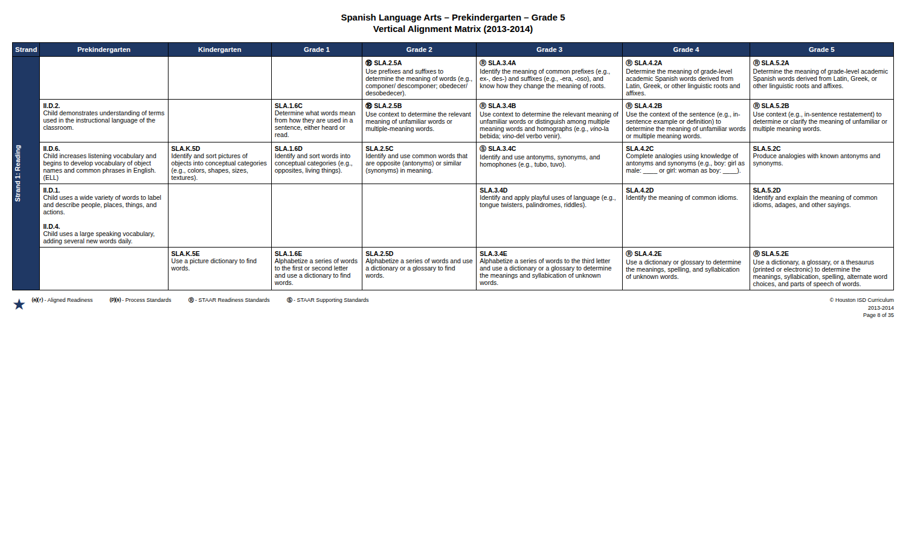Spanish Language Arts – Prekindergarten – Grade 5
Vertical Alignment Matrix (2013-2014)
| Strand | Prekindergarten | Kindergarten | Grade 1 | Grade 2 | Grade 3 | Grade 4 | Grade 5 |
| --- | --- | --- | --- | --- | --- | --- | --- |
| Strand 1: Reading | | | | ⑱ SLA.2.5A Use prefixes and suffixes to determine the meaning of words (e.g., componer/ descomponer; obedecer/ desobedecer). | Ⓡ SLA.3.4A Identify the meaning of common prefixes (e.g., ex-, des-) and suffixes (e.g., -era, -oso), and know how they change the meaning of roots. | Ⓡ SLA.4.2A Determine the meaning of grade-level academic Spanish words derived from Latin, Greek, or other linguistic roots and affixes. | Ⓡ SLA.5.2A Determine the meaning of grade-level academic Spanish words derived from Latin, Greek, or other linguistic roots and affixes. |
| II.D.2. Child demonstrates understanding of terms used in the instructional language of the classroom. | | SLA.1.6C Determine what words mean from how they are used in a sentence, either heard or read. | ⑱ SLA.2.5B Use context to determine the relevant meaning of unfamiliar words or multiple-meaning words. | Ⓡ SLA.3.4B Use context to determine the relevant meaning of unfamiliar words or distinguish among multiple meaning words and homographs (e.g., vino -la bebida; vino -del verbo venir). | Ⓡ SLA.4.2B Use the context of the sentence (e.g., in-sentence example or definition) to determine the meaning of unfamiliar words or multiple meaning words. | Ⓡ SLA.5.2B Use context (e.g., in-sentence restatement) to determine or clarify the meaning of unfamiliar or multiple meaning words. |
| II.D.6. Child increases listening vocabulary and begins to develop vocabulary of object names and common phrases in English. (ELL) | SLA.K.5D Identify and sort pictures of objects into conceptual categories (e.g., colors, shapes, sizes, textures). | SLA.1.6D Identify and sort words into conceptual categories (e.g., opposites, living things). | SLA.2.5C Identify and use common words that are opposite (antonyms) or similar (synonyms) in meaning. | Ⓢ SLA.3.4C Identify and use antonyms, synonyms, and homophones (e.g., tubo, tuvo). | SLA.4.2C Complete analogies using knowledge of antonyms and synonyms (e.g., boy: girl as male: ____ or girl: woman as boy: ____). | SLA.5.2C Produce analogies with known antonyms and synonyms. |
| II.D.1. Child uses a wide variety of words to label and describe people, places, things, and actions. II.D.4. Child uses a large speaking vocabulary, adding several new words daily. | | | | SLA.3.4D Identify and apply playful uses of language (e.g., tongue twisters, palindromes, riddles). | SLA.4.2D Identify the meaning of common idioms. | SLA.5.2D Identify and explain the meaning of common idioms, adages, and other sayings. |
| | SLA.K.5E Use a picture dictionary to find words. | SLA.1.6E Alphabetize a series of words to the first or second letter and use a dictionary to find words. | SLA.2.5D Alphabetize a series of words and use a dictionary or a glossary to find words. | SLA.3.4E Alphabetize a series of words to the third letter and use a dictionary or a glossary to determine the meanings and syllabication of unknown words. | Ⓡ SLA.4.2E Use a dictionary or glossary to determine the meanings, spelling, and syllabication of unknown words. | Ⓡ SLA.5.2E Use a dictionary, a glossary, or a thesaurus (printed or electronic) to determine the meanings, syllabication, spelling, alternate word choices, and parts of speech of words. |
★
⒜⒭ - Aligned Readiness ⒫⒮ - Process Standards Ⓡ - STAAR Readiness Standards Ⓢ - STAAR Supporting Standards
© Houston ISD Curriculum
2013-2014
Page 8 of 35